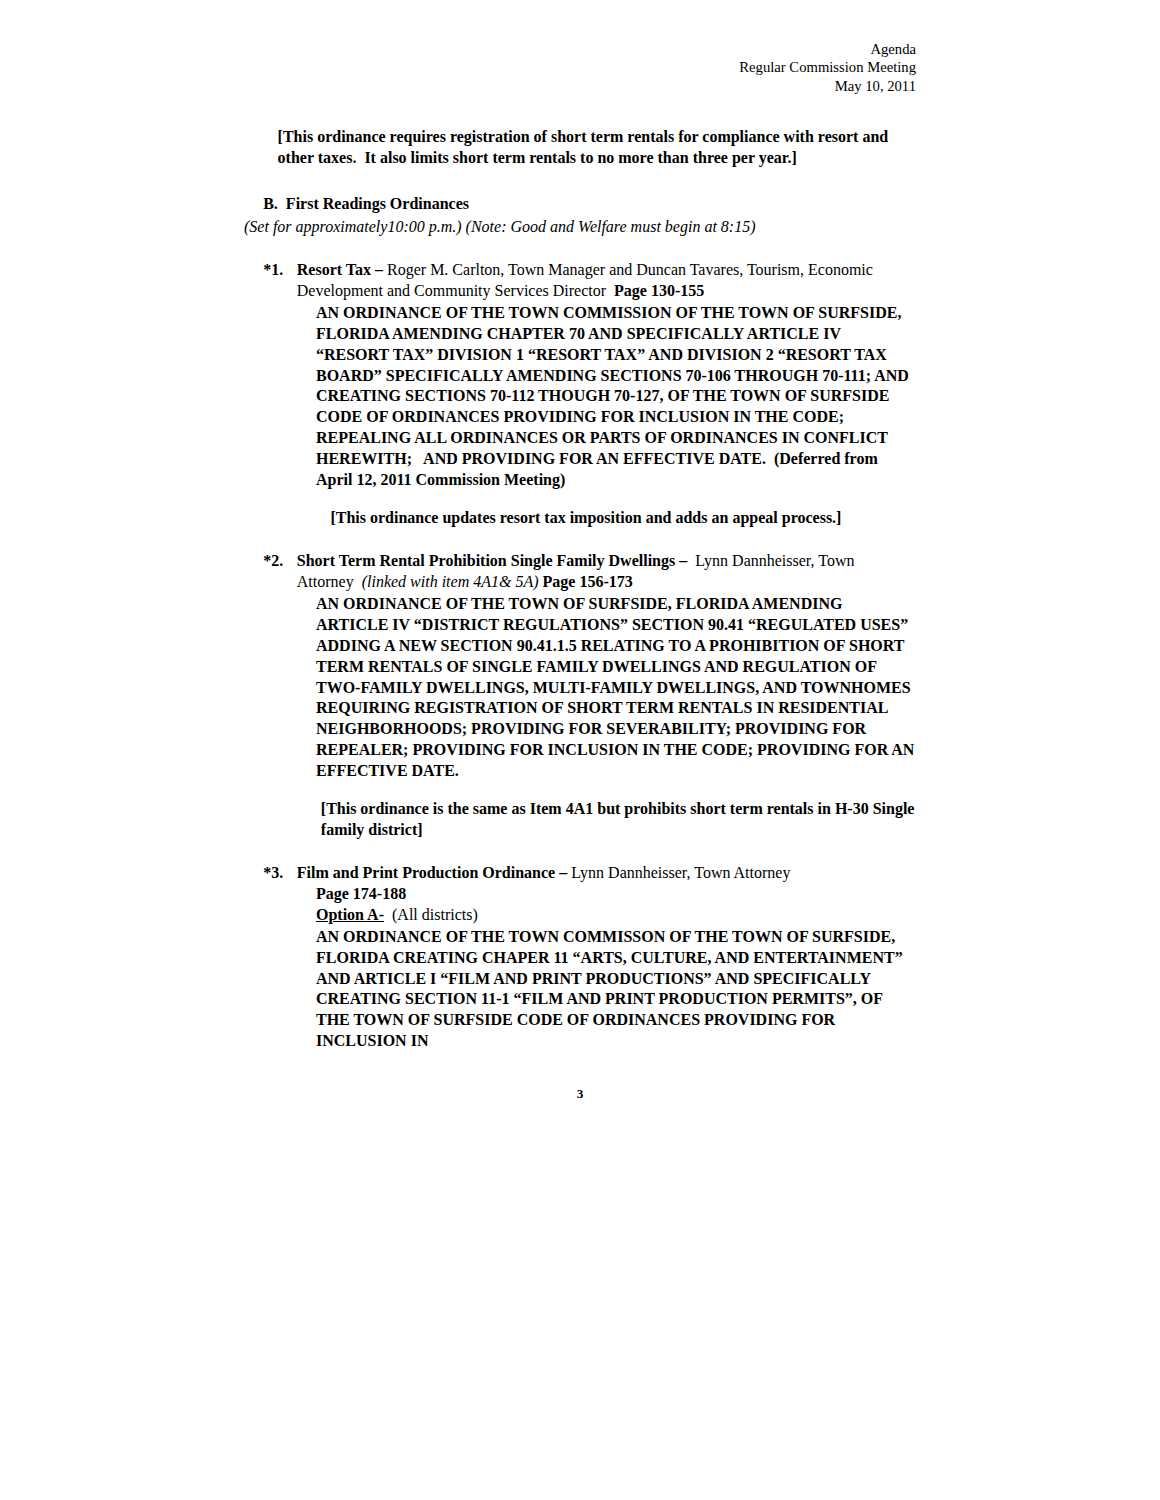Agenda
Regular Commission Meeting
May 10, 2011
[This ordinance requires registration of short term rentals for compliance with resort and other taxes. It also limits short term rentals to no more than three per year.]
B. First Readings Ordinances
(Set for approximately10:00 p.m.) (Note: Good and Welfare must begin at 8:15)
*1. Resort Tax – Roger M. Carlton, Town Manager and Duncan Tavares, Tourism, Economic Development and Community Services Director Page 130-155
AN ORDINANCE OF THE TOWN COMMISSION OF THE TOWN OF SURFSIDE, FLORIDA AMENDING CHAPTER 70 AND SPECIFICALLY ARTICLE IV “RESORT TAX” DIVISION 1 “RESORT TAX” AND DIVISION 2 “RESORT TAX BOARD” SPECIFICALLY AMENDING SECTIONS 70-106 THROUGH 70-111; AND CREATING SECTIONS 70-112 THOUGH 70-127, OF THE TOWN OF SURFSIDE CODE OF ORDINANCES PROVIDING FOR INCLUSION IN THE CODE; REPEALING ALL ORDINANCES OR PARTS OF ORDINANCES IN CONFLICT HEREWITH; AND PROVIDING FOR AN EFFECTIVE DATE. (Deferred from April 12, 2011 Commission Meeting)
[This ordinance updates resort tax imposition and adds an appeal process.]
*2. Short Term Rental Prohibition Single Family Dwellings – Lynn Dannheisser, Town Attorney (linked with item 4A1& 5A) Page 156-173
AN ORDINANCE OF THE TOWN OF SURFSIDE, FLORIDA AMENDING ARTICLE IV “DISTRICT REGULATIONS” SECTION 90.41 “REGULATED USES” ADDING A NEW SECTION 90.41.1.5 RELATING TO A PROHIBITION OF SHORT TERM RENTALS OF SINGLE FAMILY DWELLINGS AND REGULATION OF TWO-FAMILY DWELLINGS, MULTI-FAMILY DWELLINGS, AND TOWNHOMES REQUIRING REGISTRATION OF SHORT TERM RENTALS IN RESIDENTIAL NEIGHBORHOODS; PROVIDING FOR SEVERABILITY; PROVIDING FOR REPEALER; PROVIDING FOR INCLUSION IN THE CODE; PROVIDING FOR AN EFFECTIVE DATE.
[This ordinance is the same as Item 4A1 but prohibits short term rentals in H-30 Single family district]
*3. Film and Print Production Ordinance – Lynn Dannheisser, Town Attorney
Page 174-188
Option A- (All districts)
AN ORDINANCE OF THE TOWN COMMISSON OF THE TOWN OF SURFSIDE, FLORIDA CREATING CHAPER 11 “ARTS, CULTURE, AND ENTERTAINMENT” AND ARTICLE I “FILM AND PRINT PRODUCTIONS” AND SPECIFICALLY CREATING SECTION 11-1 “FILM AND PRINT PRODUCTION PERMITS”, OF THE TOWN OF SURFSIDE CODE OF ORDINANCES PROVIDING FOR INCLUSION IN
3